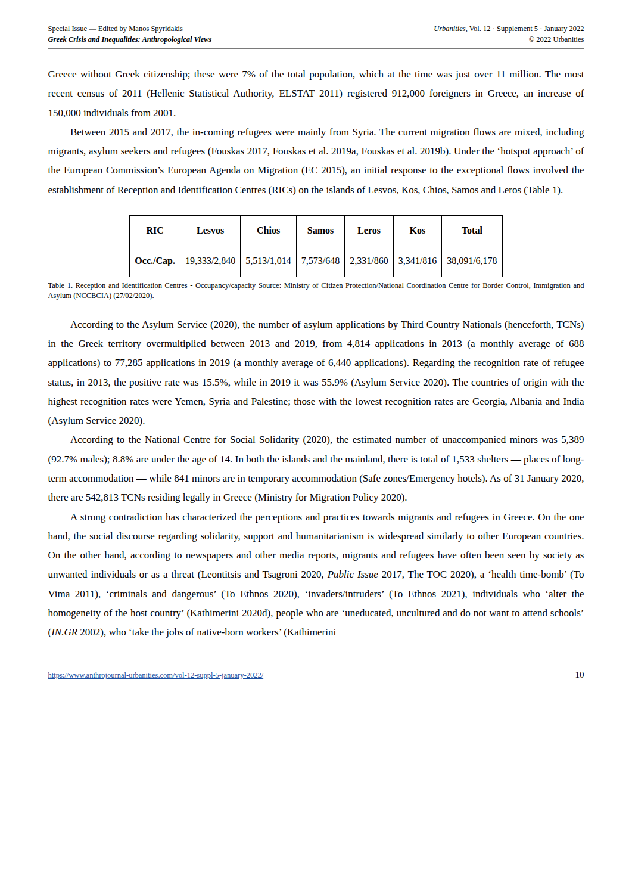| Special Issue — Edited by Manos Spyridakis | Urbanities, Vol. 12 · Supplement 5 · January 2022 |
| Greek Crisis and Inequalities: Anthropological Views | © 2022 Urbanities |
Greece without Greek citizenship; these were 7% of the total population, which at the time was just over 11 million. The most recent census of 2011 (Hellenic Statistical Authority, ELSTAT 2011) registered 912,000 foreigners in Greece, an increase of 150,000 individuals from 2001.
Between 2015 and 2017, the in-coming refugees were mainly from Syria. The current migration flows are mixed, including migrants, asylum seekers and refugees (Fouskas 2017, Fouskas et al. 2019a, Fouskas et al. 2019b). Under the ‘hotspot approach’ of the European Commission’s European Agenda on Migration (EC 2015), an initial response to the exceptional flows involved the establishment of Reception and Identification Centres (RICs) on the islands of Lesvos, Kos, Chios, Samos and Leros (Table 1).
| RIC | Lesvos | Chios | Samos | Leros | Kos | Total |
| --- | --- | --- | --- | --- | --- | --- |
| Occ./Cap. | 19,333/2,840 | 5,513/1,014 | 7,573/648 | 2,331/860 | 3,341/816 | 38,091/6,178 |
Table 1. Reception and Identification Centres - Occupancy/capacity Source: Ministry of Citizen Protection/National Coordination Centre for Border Control, Immigration and Asylum (NCCBCIA) (27/02/2020).
According to the Asylum Service (2020), the number of asylum applications by Third Country Nationals (henceforth, TCNs) in the Greek territory overmultiplied between 2013 and 2019, from 4,814 applications in 2013 (a monthly average of 688 applications) to 77,285 applications in 2019 (a monthly average of 6,440 applications). Regarding the recognition rate of refugee status, in 2013, the positive rate was 15.5%, while in 2019 it was 55.9% (Asylum Service 2020). The countries of origin with the highest recognition rates were Yemen, Syria and Palestine; those with the lowest recognition rates are Georgia, Albania and India (Asylum Service 2020).
According to the National Centre for Social Solidarity (2020), the estimated number of unaccompanied minors was 5,389 (92.7% males); 8.8% are under the age of 14. In both the islands and the mainland, there is total of 1,533 shelters — places of long-term accommodation — while 841 minors are in temporary accommodation (Safe zones/Emergency hotels). As of 31 January 2020, there are 542,813 TCNs residing legally in Greece (Ministry for Migration Policy 2020).
A strong contradiction has characterized the perceptions and practices towards migrants and refugees in Greece. On the one hand, the social discourse regarding solidarity, support and humanitarianism is widespread similarly to other European countries. On the other hand, according to newspapers and other media reports, migrants and refugees have often been seen by society as unwanted individuals or as a threat (Leontitsis and Tsagroni 2020, Public Issue 2017, The TOC 2020), a ‘health time-bomb’ (To Vima 2011), ‘criminals and dangerous’ (To Ethnos 2020), ‘invaders/intruders’ (To Ethnos 2021), individuals who ‘alter the homogeneity of the host country’ (Kathimerini 2020d), people who are ‘uneducated, uncultured and do not want to attend schools’ (IN.GR 2002), who ‘take the jobs of native-born workers’ (Kathimerini
https://www.anthrojournal-urbanities.com/vol-12-suppl-5-january-2022/ 10